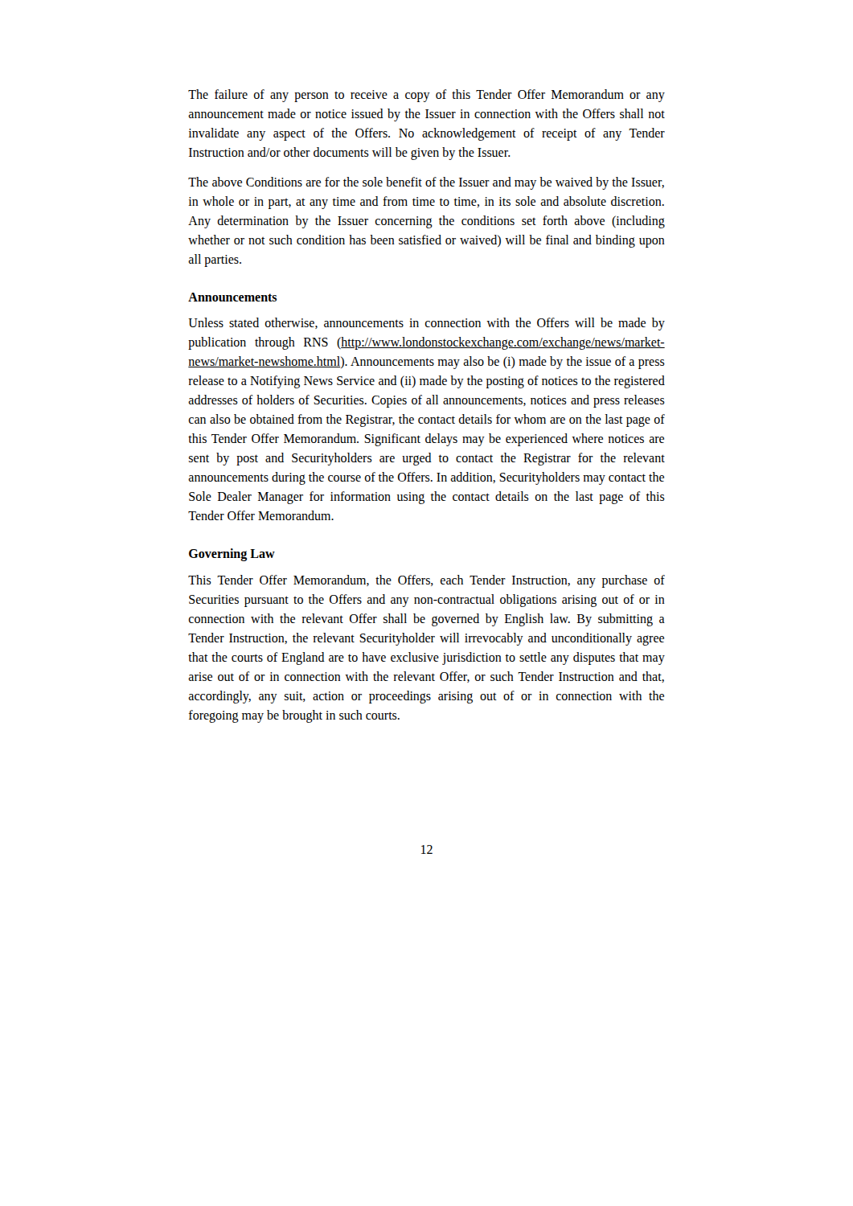The failure of any person to receive a copy of this Tender Offer Memorandum or any announcement made or notice issued by the Issuer in connection with the Offers shall not invalidate any aspect of the Offers. No acknowledgement of receipt of any Tender Instruction and/or other documents will be given by the Issuer.
The above Conditions are for the sole benefit of the Issuer and may be waived by the Issuer, in whole or in part, at any time and from time to time, in its sole and absolute discretion. Any determination by the Issuer concerning the conditions set forth above (including whether or not such condition has been satisfied or waived) will be final and binding upon all parties.
Announcements
Unless stated otherwise, announcements in connection with the Offers will be made by publication through RNS (http://www.londonstockexchange.com/exchange/news/market-news/market-newshome.html). Announcements may also be (i) made by the issue of a press release to a Notifying News Service and (ii) made by the posting of notices to the registered addresses of holders of Securities. Copies of all announcements, notices and press releases can also be obtained from the Registrar, the contact details for whom are on the last page of this Tender Offer Memorandum. Significant delays may be experienced where notices are sent by post and Securityholders are urged to contact the Registrar for the relevant announcements during the course of the Offers. In addition, Securityholders may contact the Sole Dealer Manager for information using the contact details on the last page of this Tender Offer Memorandum.
Governing Law
This Tender Offer Memorandum, the Offers, each Tender Instruction, any purchase of Securities pursuant to the Offers and any non-contractual obligations arising out of or in connection with the relevant Offer shall be governed by English law. By submitting a Tender Instruction, the relevant Securityholder will irrevocably and unconditionally agree that the courts of England are to have exclusive jurisdiction to settle any disputes that may arise out of or in connection with the relevant Offer, or such Tender Instruction and that, accordingly, any suit, action or proceedings arising out of or in connection with the foregoing may be brought in such courts.
12